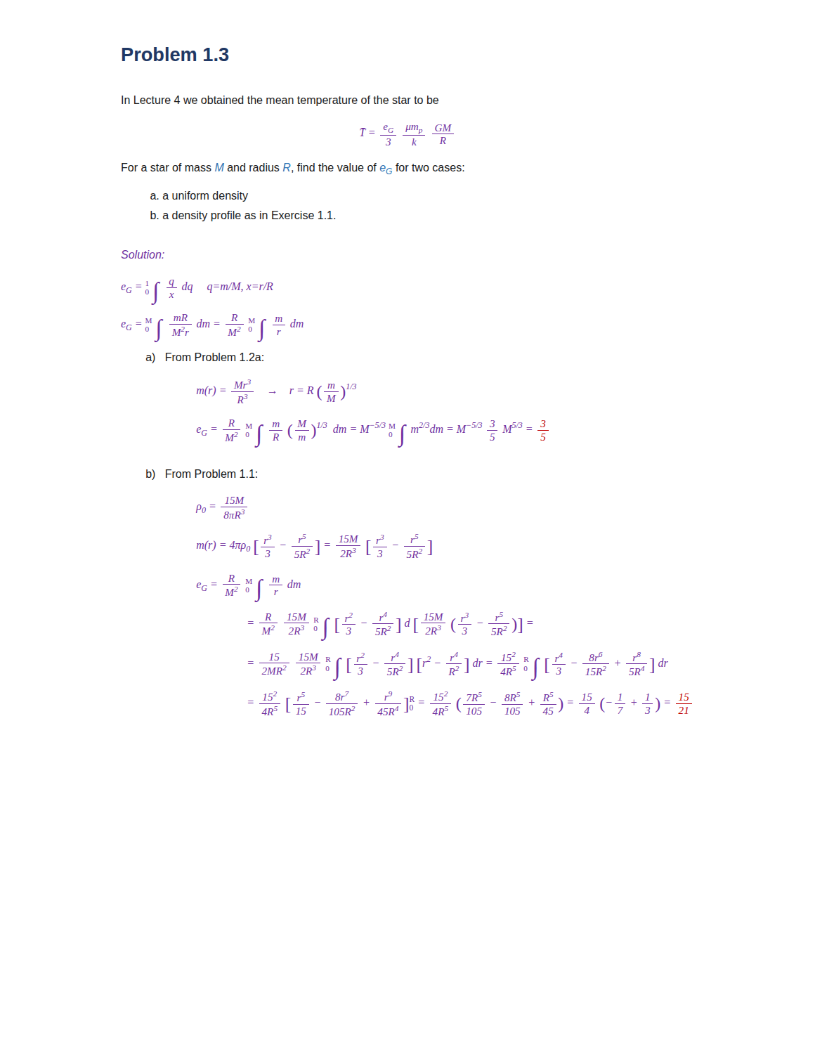Problem 1.3
In Lecture 4 we obtained the mean temperature of the star to be
T̄ = eG 3 μmp k GM R
For a star of mass M and radius R, find the value of eG for two cases:
a uniform density
a density profile as in Exercise 1.1.
Solution:
eG = 10∫ qx dq q=m/M, x=r/R
eG = M 0∫ mR M2r dm = RM2 M 0∫ mr dm
a) From Problem 1.2a:
m(r) = Mr3 R3 → r = R (mM) 1/3
eG = RM2 M 0∫ mR (Mm) 1/3 dm = M−5/3 M 0∫ m2/3dm = M−5/3 35 M5/3 = 35
b) From Problem 1.1:
ρ0 = 15M 8πR3
m(r) = 4πρ0 [r33 − r55R2] = 15M 2R3 [r33 − r55R2]
eG = RM2 M 0∫ mr dm
= RM2 15M 2R3 R 0∫ [r23 − r45R2] d [15M 2R3 (r33 − r55R2)] =
= 152MR2 15M 2R3 R 0∫ [r23 − r45R2] [r2 − r4 R2] dr = 1524R5 R 0∫ [r43 − 8r615R2 + r85R4] dr
= 1524R5 [r515 − 8r7105R2 + r945R4] R 0 = 1524R5 (7R5105 − 8R5105 + R545) = 154 (−17 + 13) = 1521